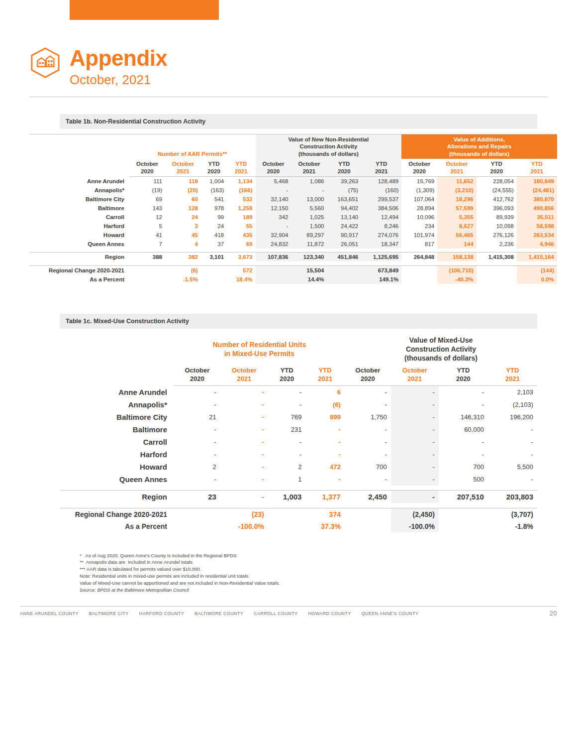Appendix
October, 2021
Table 1b. Non-Residential Construction Activity
| | Number of AAR Permits** | Value of New Non-Residential Construction Activity (thousands of dollars) | Value of Additions, Alterations and Repairs (thousands of dollars) |
| --- | --- | --- | --- |
| October 2020 | October 2021 | YTD 2020 | YTD 2021 | October 2020 | October 2021 | YTD 2020 | YTD 2021 | October 2020 | October 2021 | YTD 2020 | YTD 2021 |
| Anne Arundel | 111 | 118 | 1,004 | 1,134 | 5,468 | 1,086 | 39,263 | 128,489 | 15,769 | 11,652 | 228,054 | 180,849 |
| Annapolis* | (19) | (20) | (163) | (166) | - | - | (75) | (160) | (1,309) | (3,210) | (24,555) | (24,481) |
| Baltimore City | 69 | 60 | 541 | 532 | 32,140 | 13,000 | 163,651 | 299,537 | 107,064 | 18,296 | 412,762 | 380,870 |
| Baltimore | 143 | 128 | 978 | 1,259 | 12,150 | 5,560 | 94,402 | 384,506 | 28,894 | 57,599 | 396,093 | 490,856 |
| Carroll | 12 | 24 | 99 | 189 | 342 | 1,025 | 13,140 | 12,494 | 10,096 | 5,355 | 89,939 | 35,511 |
| Harford | 5 | 3 | 24 | 55 | - | 1,500 | 24,422 | 8,246 | 234 | 8,627 | 10,098 | 58,598 |
| Howard | 41 | 45 | 418 | 435 | 32,904 | 89,297 | 90,917 | 274,076 | 101,974 | 56,465 | 276,126 | 263,534 |
| Queen Annes | 7 | 4 | 37 | 69 | 24,832 | 11,872 | 26,051 | 18,347 | 817 | 144 | 2,236 | 4,946 |
| Region | 388 | 382 | 3,101 | 3,673 | 107,836 | 123,340 | 451,846 | 1,125,695 | 264,848 | 158,138 | 1,415,308 | 1,415,164 |
| Regional Change 2020-2021 | | (6) | | 572 | | 15,504 | | 673,849 | | (106,710) | | (144) |
| As a Percent | | -1.5% | | 18.4% | | 14.4% | | 149.1% | | -40.3% | | 0.0% |
Table 1c. Mixed-Use Construction Activity
| | Number of Residential Units in Mixed-Use Permits | Value of Mixed-Use Construction Activity (thousands of dollars) |
| --- | --- | --- |
| October 2020 | October 2021 | YTD 2020 | YTD 2021 | October 2020 | October 2021 | YTD 2020 | YTD 2021 |
| Anne Arundel | - | - | - | 6 | - | - | - | 2,103 |
| Annapolis* | - | - | - | (6) | - | - | - | (2,103) |
| Baltimore City | 21 | - | 769 | 899 | 1,750 | - | 146,310 | 196,200 |
| Baltimore | - | - | 231 | - | - | - | 60,000 | - |
| Carroll | - | - | - | - | - | - | - | - |
| Harford | - | - | - | - | - | - | - | - |
| Howard | 2 | - | 2 | 472 | 700 | - | 700 | 5,500 |
| Queen Annes | - | - | 1 | - | - | - | 500 | - |
| Region | 23 | - | 1,003 | 1,377 | 2,450 | - | 207,510 | 203,803 |
| Regional Change 2020-2021 | | (23) | | 374 | | (2,450) | | (3,707) |
| As a Percent | | -100.0% | | 37.3% | | -100.0% | | -1.8% |
* As of Aug 2020, Queen Anne's County is included in the Regional BPDS
** Annapolis data are included in Anne Arundel totals
*** AAR data is tabulated for permits valued over $10,000.
Note: Residential units in mixed-use permits are included in residential unit totals.
Value of Mixed-Use cannot be apportioned and are not included in Non-Residential Value totals.
Source: BPDS at the Baltimore Metropolitan Council
ANNE ARUNDEL COUNTY BALTIMORE CITY HARFORD COUNTY BALTIMORE COUNTY CARROLL COUNTY HOWARD COUNTY QUEEN ANNE'S COUNTY
20